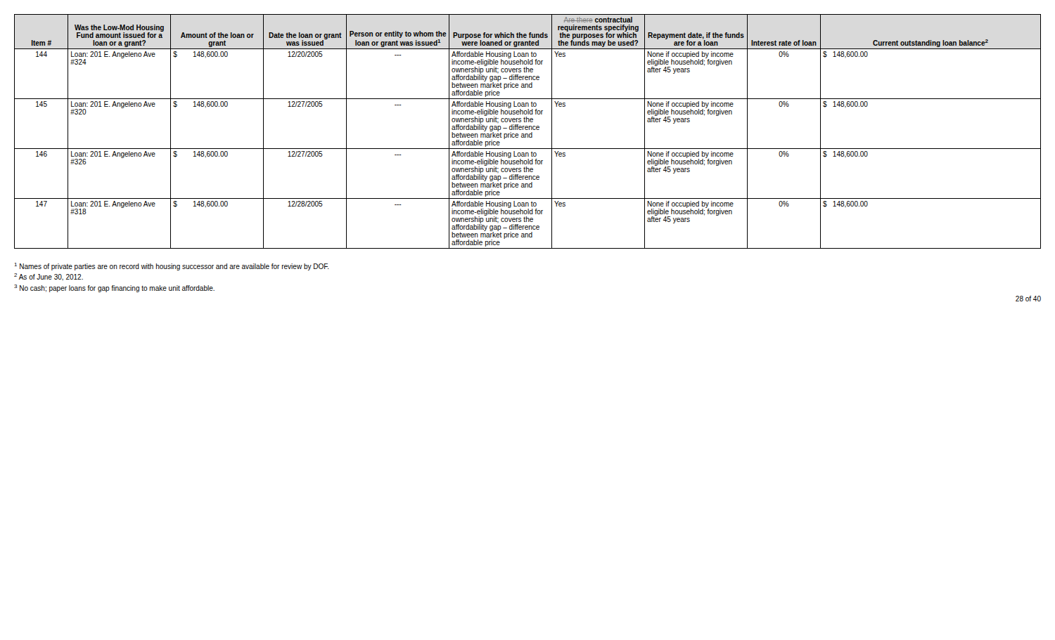| Item # | Was the Low-Mod Housing Fund amount issued for a loan or a grant? | Amount of the loan or grant | Date the loan or grant was issued | Person or entity to whom the loan or grant was issued 1 | Purpose for which the funds were loaned or granted | Are there contractual requirements specifying the purposes for which the funds may be used? | Repayment date, if the funds are for a loan | Interest rate of loan | Current outstanding loan balance 2 |
| --- | --- | --- | --- | --- | --- | --- | --- | --- | --- |
| 144 | Loan: 201 E. Angeleno Ave #324 | $ 148,600.00 | 12/20/2005 | --- | Affordable Housing Loan to income-eligible household for ownership unit; covers the affordability gap – difference between market price and affordable price | Yes | None if occupied by income eligible household; forgiven after 45 years | 0% | $ 148,600.00 |
| 145 | Loan: 201 E. Angeleno Ave #320 | $ 148,600.00 | 12/27/2005 | --- | Affordable Housing Loan to income-eligible household for ownership unit; covers the affordability gap – difference between market price and affordable price | Yes | None if occupied by income eligible household; forgiven after 45 years | 0% | $ 148,600.00 |
| 146 | Loan: 201 E. Angeleno Ave #326 | $ 148,600.00 | 12/27/2005 | --- | Affordable Housing Loan to income-eligible household for ownership unit; covers the affordability gap – difference between market price and affordable price | Yes | None if occupied by income eligible household; forgiven after 45 years | 0% | $ 148,600.00 |
| 147 | Loan: 201 E. Angeleno Ave #318 | $ 148,600.00 | 12/28/2005 | --- | Affordable Housing Loan to income-eligible household for ownership unit; covers the affordability gap – difference between market price and affordable price | Yes | None if occupied by income eligible household; forgiven after 45 years | 0% | $ 148,600.00 |
1 Names of private parties are on record with housing successor and are available for review by DOF.
2 As of June 30, 2012.
3 No cash; paper loans for gap financing to make unit affordable.
28 of 40